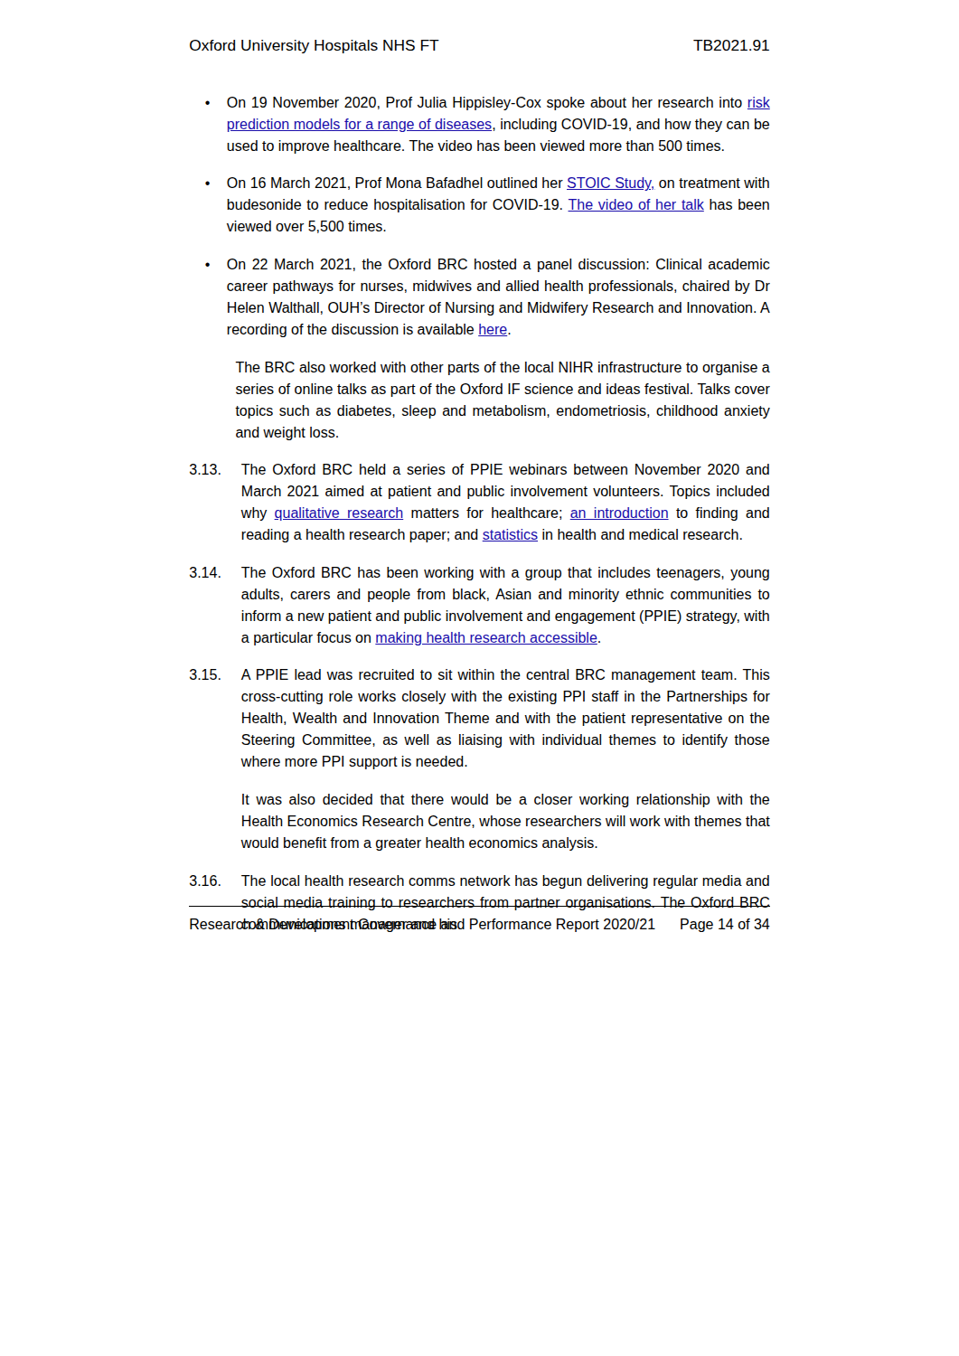Oxford University Hospitals NHS FT
TB2021.91
On 19 November 2020, Prof Julia Hippisley-Cox spoke about her research into risk prediction models for a range of diseases, including COVID-19, and how they can be used to improve healthcare. The video has been viewed more than 500 times.
On 16 March 2021, Prof Mona Bafadhel outlined her STOIC Study, on treatment with budesonide to reduce hospitalisation for COVID-19. The video of her talk has been viewed over 5,500 times.
On 22 March 2021, the Oxford BRC hosted a panel discussion: Clinical academic career pathways for nurses, midwives and allied health professionals, chaired by Dr Helen Walthall, OUH’s Director of Nursing and Midwifery Research and Innovation. A recording of the discussion is available here.
The BRC also worked with other parts of the local NIHR infrastructure to organise a series of online talks as part of the Oxford IF science and ideas festival. Talks cover topics such as diabetes, sleep and metabolism, endometriosis, childhood anxiety and weight loss.
3.13. The Oxford BRC held a series of PPIE webinars between November 2020 and March 2021 aimed at patient and public involvement volunteers. Topics included why qualitative research matters for healthcare; an introduction to finding and reading a health research paper; and statistics in health and medical research.
3.14. The Oxford BRC has been working with a group that includes teenagers, young adults, carers and people from black, Asian and minority ethnic communities to inform a new patient and public involvement and engagement (PPIE) strategy, with a particular focus on making health research accessible.
3.15. A PPIE lead was recruited to sit within the central BRC management team. This cross-cutting role works closely with the existing PPI staff in the Partnerships for Health, Wealth and Innovation Theme and with the patient representative on the Steering Committee, as well as liaising with individual themes to identify those where more PPI support is needed.
It was also decided that there would be a closer working relationship with the Health Economics Research Centre, whose researchers will work with themes that would benefit from a greater health economics analysis.
3.16. The local health research comms network has begun delivering regular media and social media training to researchers from partner organisations. The Oxford BRC communications manager and his
Research & Development Governance and Performance Report 2020/21
Page 14 of 34